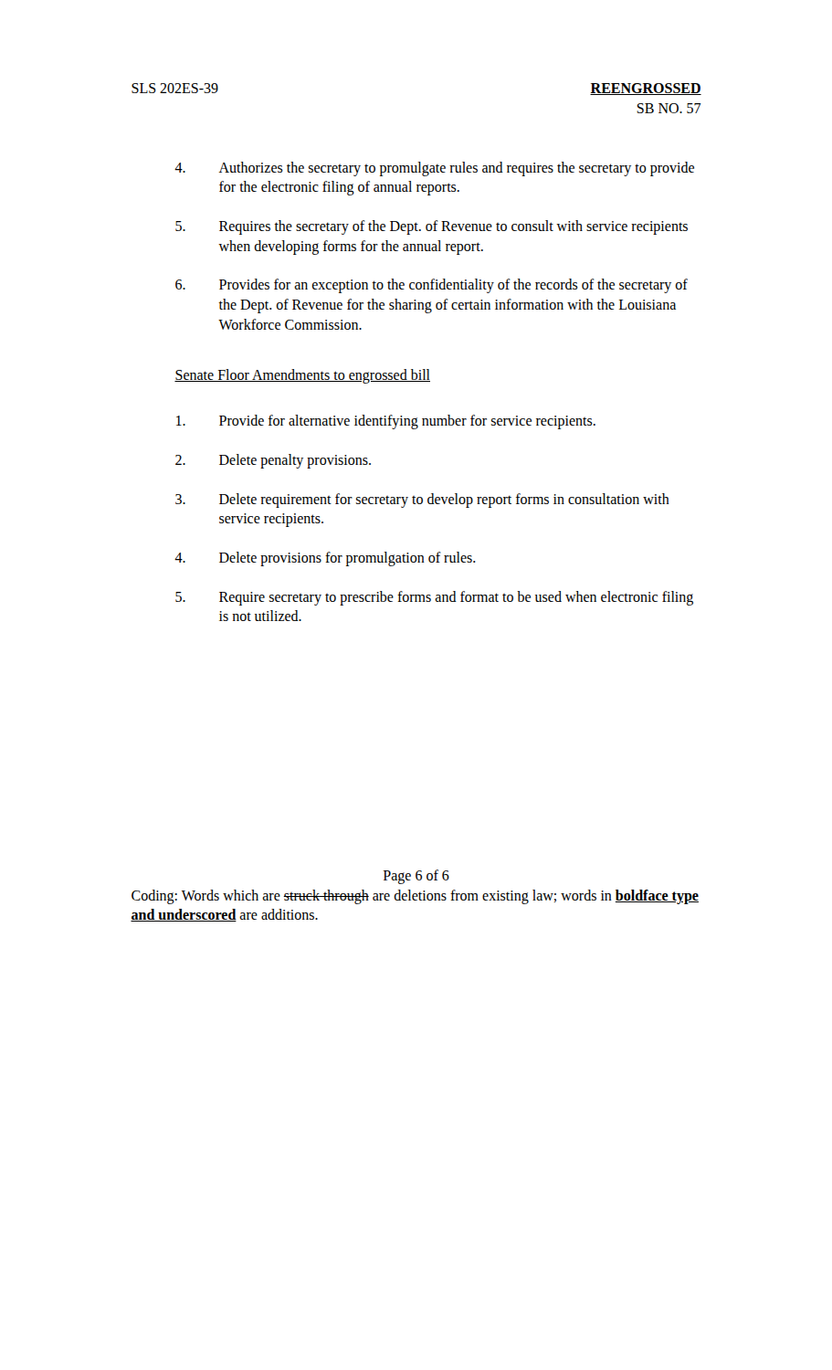SLS 202ES-39
REENGROSSED
SB NO. 57
4.
Authorizes the secretary to promulgate rules and requires the secretary to provide for the electronic filing of annual reports.
5.
Requires the secretary of the Dept. of Revenue to consult with service recipients when developing forms for the annual report.
6.
Provides for an exception to the confidentiality of the records of the secretary of the Dept. of Revenue for the sharing of certain information with the Louisiana Workforce Commission.
Senate Floor Amendments to engrossed bill
1.
Provide for alternative identifying number for service recipients.
2.
Delete penalty provisions.
3.
Delete requirement for secretary to develop report forms in consultation with service recipients.
4.
Delete provisions for promulgation of rules.
5.
Require secretary to prescribe forms and format to be used when electronic filing is not utilized.
Page 6 of 6
Coding: Words which are struck through are deletions from existing law; words in boldface type and underscored are additions.